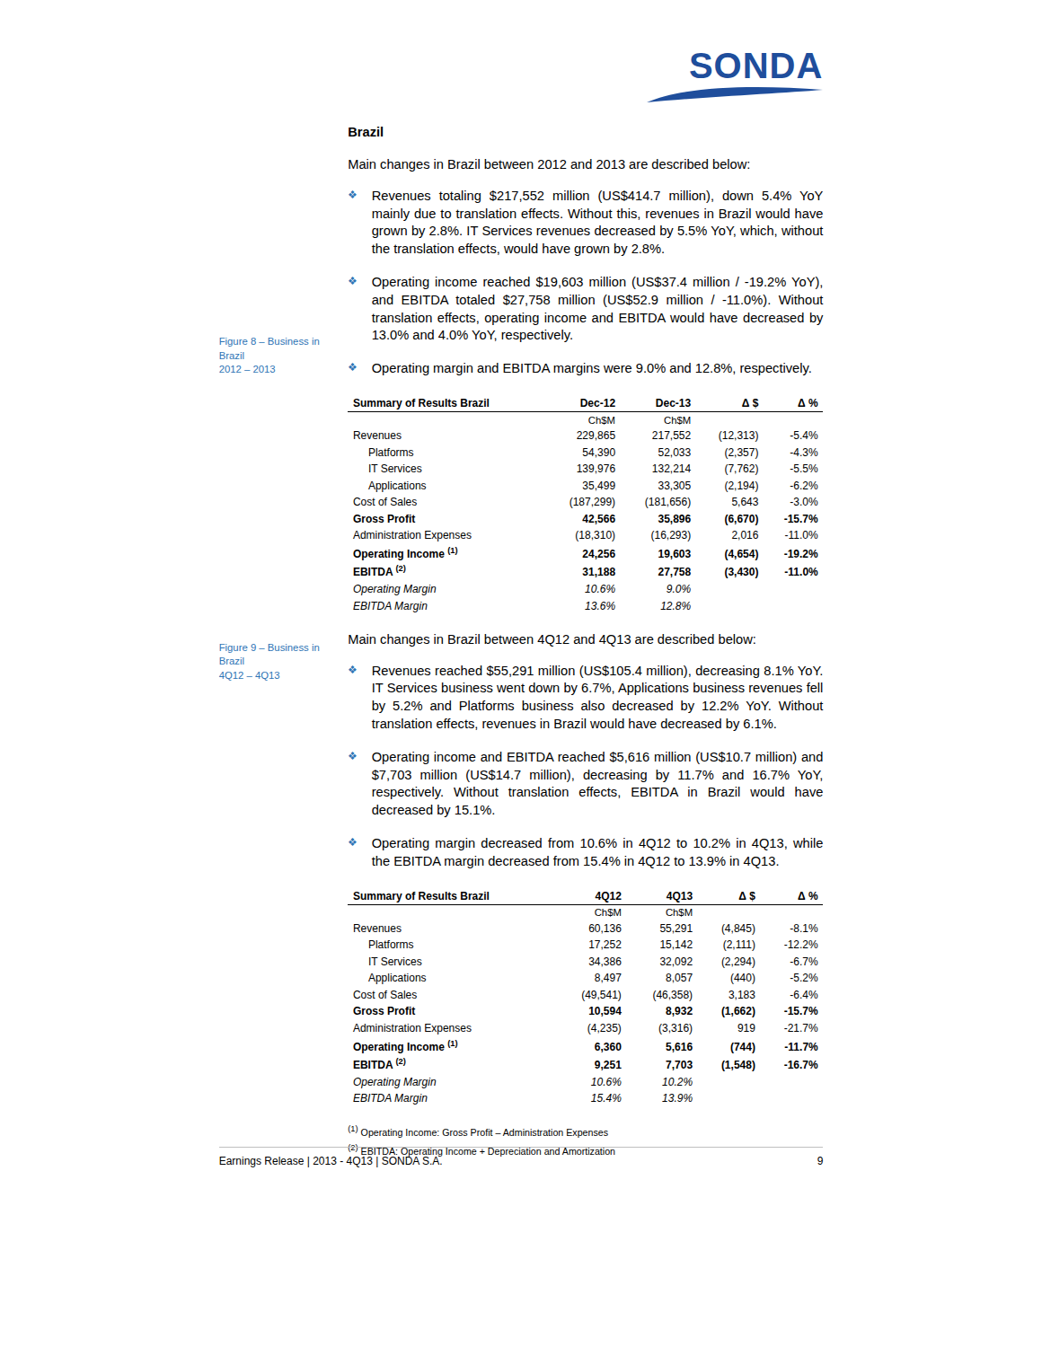SONDA
Figure 8 – Business in Brazil
2012 – 2013
Figure 9 – Business in Brazil
4Q12 – 4Q13
Brazil
Main changes in Brazil between 2012 and 2013 are described below:
Revenues totaling $217,552 million (US$414.7 million), down 5.4% YoY mainly due to translation effects. Without this, revenues in Brazil would have grown by 2.8%. IT Services revenues decreased by 5.5% YoY, which, without the translation effects, would have grown by 2.8%.
Operating income reached $19,603 million (US$37.4 million / -19.2% YoY), and EBITDA totaled $27,758 million (US$52.9 million / -11.0%). Without translation effects, operating income and EBITDA would have decreased by 13.0% and 4.0% YoY, respectively.
Operating margin and EBITDA margins were 9.0% and 12.8%, respectively.
| Summary of Results Brazil | Dec-12 | Dec-13 | Δ $ | Δ % |
| --- | --- | --- | --- | --- |
| | Ch$M | Ch$M | | |
| Revenues | 229,865 | 217,552 | (12,313) | -5.4% |
| Platforms | 54,390 | 52,033 | (2,357) | -4.3% |
| IT Services | 139,976 | 132,214 | (7,762) | -5.5% |
| Applications | 35,499 | 33,305 | (2,194) | -6.2% |
| Cost of Sales | (187,299) | (181,656) | 5,643 | -3.0% |
| Gross Profit | 42,566 | 35,896 | (6,670) | -15.7% |
| Administration Expenses | (18,310) | (16,293) | 2,016 | -11.0% |
| Operating Income (1) | 24,256 | 19,603 | (4,654) | -19.2% |
| EBITDA (2) | 31,188 | 27,758 | (3,430) | -11.0% |
| Operating Margin | 10.6% | 9.0% | | |
| EBITDA Margin | 13.6% | 12.8% | | |
Main changes in Brazil between 4Q12 and 4Q13 are described below:
Revenues reached $55,291 million (US$105.4 million), decreasing 8.1% YoY. IT Services business went down by 6.7%, Applications business revenues fell by 5.2% and Platforms business also decreased by 12.2% YoY. Without translation effects, revenues in Brazil would have decreased by 6.1%.
Operating income and EBITDA reached $5,616 million (US$10.7 million) and $7,703 million (US$14.7 million), decreasing by 11.7% and 16.7% YoY, respectively. Without translation effects, EBITDA in Brazil would have decreased by 15.1%.
Operating margin decreased from 10.6% in 4Q12 to 10.2% in 4Q13, while the EBITDA margin decreased from 15.4% in 4Q12 to 13.9% in 4Q13.
| Summary of Results Brazil | 4Q12 | 4Q13 | Δ $ | Δ % |
| --- | --- | --- | --- | --- |
| | Ch$M | Ch$M | | |
| Revenues | 60,136 | 55,291 | (4,845) | -8.1% |
| Platforms | 17,252 | 15,142 | (2,111) | -12.2% |
| IT Services | 34,386 | 32,092 | (2,294) | -6.7% |
| Applications | 8,497 | 8,057 | (440) | -5.2% |
| Cost of Sales | (49,541) | (46,358) | 3,183 | -6.4% |
| Gross Profit | 10,594 | 8,932 | (1,662) | -15.7% |
| Administration Expenses | (4,235) | (3,316) | 919 | -21.7% |
| Operating Income (1) | 6,360 | 5,616 | (744) | -11.7% |
| EBITDA (2) | 9,251 | 7,703 | (1,548) | -16.7% |
| Operating Margin | 10.6% | 10.2% | | |
| EBITDA Margin | 15.4% | 13.9% | | |
(1) Operating Income: Gross Profit – Administration Expenses
(2) EBITDA: Operating Income + Depreciation and Amortization
Earnings Release | 2013 - 4Q13 | SONDA S.A.
9